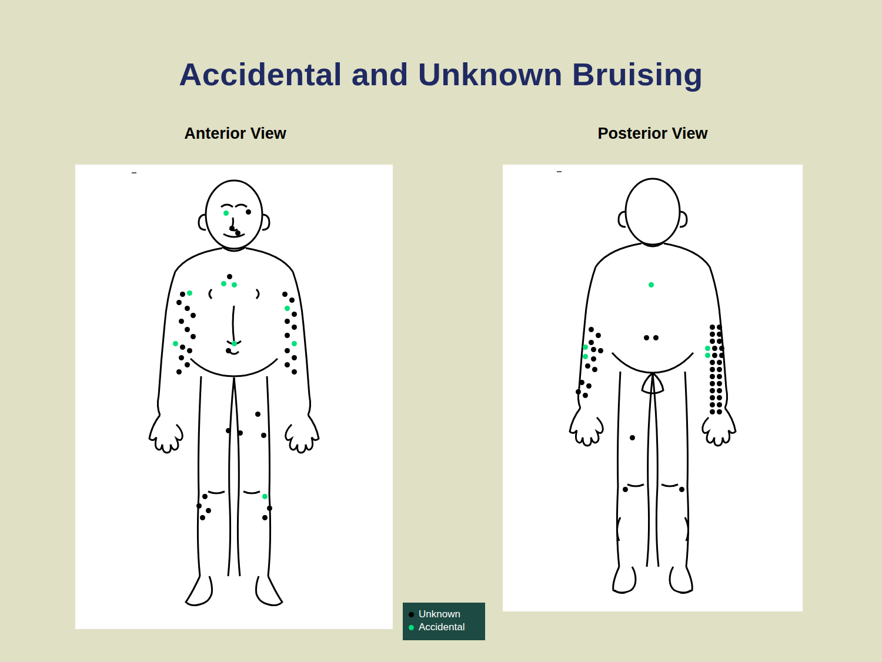Accidental and Unknown Bruising
Anterior View
Posterior View
Unknown
Accidental